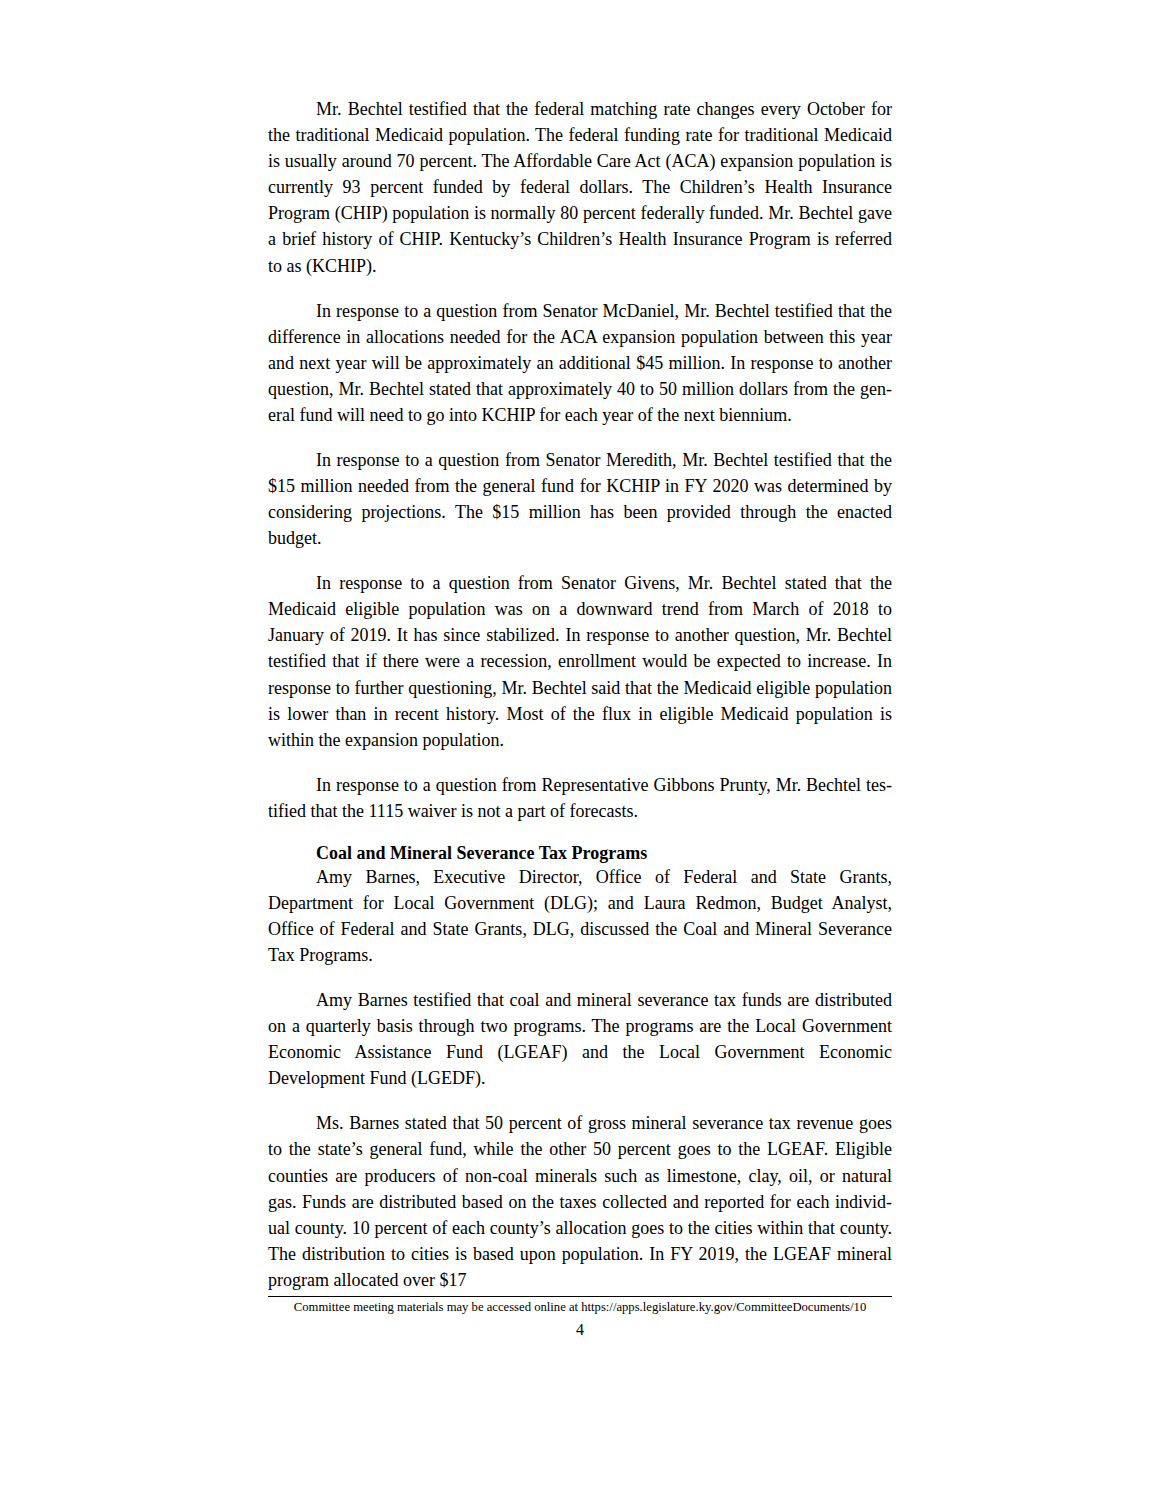Mr. Bechtel testified that the federal matching rate changes every October for the traditional Medicaid population. The federal funding rate for traditional Medicaid is usually around 70 percent. The Affordable Care Act (ACA) expansion population is currently 93 percent funded by federal dollars. The Children’s Health Insurance Program (CHIP) population is normally 80 percent federally funded. Mr. Bechtel gave a brief history of CHIP. Kentucky’s Children’s Health Insurance Program is referred to as (KCHIP).
In response to a question from Senator McDaniel, Mr. Bechtel testified that the difference in allocations needed for the ACA expansion population between this year and next year will be approximately an additional $45 million. In response to another question, Mr. Bechtel stated that approximately 40 to 50 million dollars from the general fund will need to go into KCHIP for each year of the next biennium.
In response to a question from Senator Meredith, Mr. Bechtel testified that the $15 million needed from the general fund for KCHIP in FY 2020 was determined by considering projections. The $15 million has been provided through the enacted budget.
In response to a question from Senator Givens, Mr. Bechtel stated that the Medicaid eligible population was on a downward trend from March of 2018 to January of 2019. It has since stabilized. In response to another question, Mr. Bechtel testified that if there were a recession, enrollment would be expected to increase. In response to further questioning, Mr. Bechtel said that the Medicaid eligible population is lower than in recent history. Most of the flux in eligible Medicaid population is within the expansion population.
In response to a question from Representative Gibbons Prunty, Mr. Bechtel testified that the 1115 waiver is not a part of forecasts.
Coal and Mineral Severance Tax Programs
Amy Barnes, Executive Director, Office of Federal and State Grants, Department for Local Government (DLG); and Laura Redmon, Budget Analyst, Office of Federal and State Grants, DLG, discussed the Coal and Mineral Severance Tax Programs.
Amy Barnes testified that coal and mineral severance tax funds are distributed on a quarterly basis through two programs. The programs are the Local Government Economic Assistance Fund (LGEAF) and the Local Government Economic Development Fund (LGEDF).
Ms. Barnes stated that 50 percent of gross mineral severance tax revenue goes to the state’s general fund, while the other 50 percent goes to the LGEAF. Eligible counties are producers of non-coal minerals such as limestone, clay, oil, or natural gas. Funds are distributed based on the taxes collected and reported for each individual county. 10 percent of each county’s allocation goes to the cities within that county. The distribution to cities is based upon population. In FY 2019, the LGEAF mineral program allocated over $17
Committee meeting materials may be accessed online at https://apps.legislature.ky.gov/CommitteeDocuments/10
4